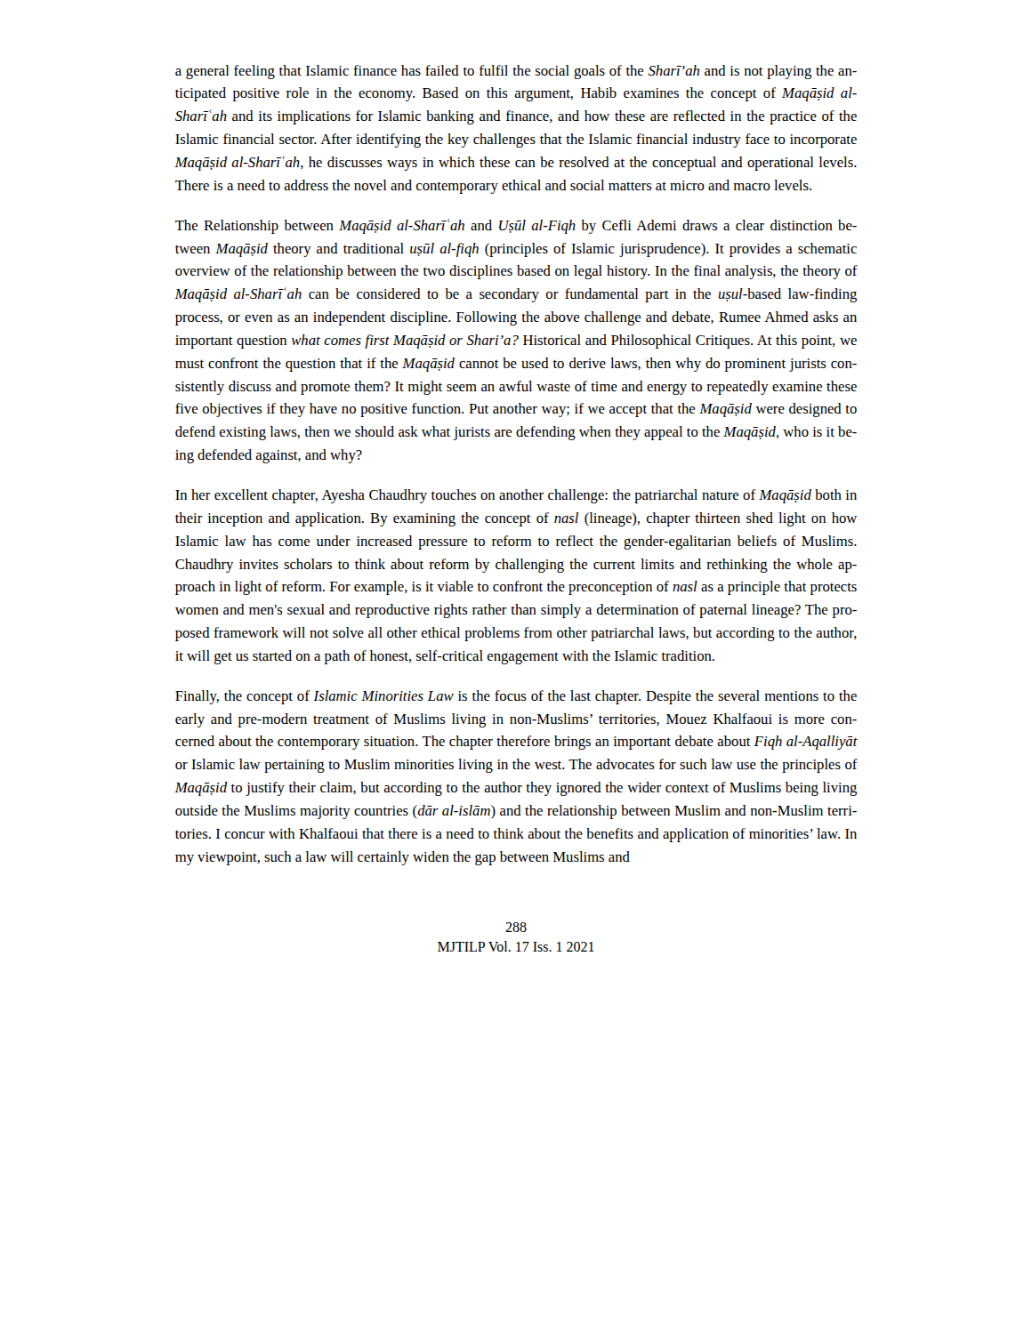a general feeling that Islamic finance has failed to fulfil the social goals of the Sharī’ah and is not playing the anticipated positive role in the economy. Based on this argument, Habib examines the concept of Maqāṣid al-Sharīʿah and its implications for Islamic banking and finance, and how these are reflected in the practice of the Islamic financial sector. After identifying the key challenges that the Islamic financial industry face to incorporate Maqāṣid al-Sharīʿah, he discusses ways in which these can be resolved at the conceptual and operational levels. There is a need to address the novel and contemporary ethical and social matters at micro and macro levels.
The Relationship between Maqāṣid al-Sharīʿah and Uṣūl al-Fiqh by Cefli Ademi draws a clear distinction between Maqāṣid theory and traditional uṣūl al-fiqh (principles of Islamic jurisprudence). It provides a schematic overview of the relationship between the two disciplines based on legal history. In the final analysis, the theory of Maqāṣid al-Sharīʿah can be considered to be a secondary or fundamental part in the uṣul-based law-finding process, or even as an independent discipline. Following the above challenge and debate, Rumee Ahmed asks an important question what comes first Maqāṣid or Shari’a? Historical and Philosophical Critiques. At this point, we must confront the question that if the Maqāṣid cannot be used to derive laws, then why do prominent jurists consistently discuss and promote them? It might seem an awful waste of time and energy to repeatedly examine these five objectives if they have no positive function. Put another way; if we accept that the Maqāṣid were designed to defend existing laws, then we should ask what jurists are defending when they appeal to the Maqāṣid, who is it being defended against, and why?
In her excellent chapter, Ayesha Chaudhry touches on another challenge: the patriarchal nature of Maqāṣid both in their inception and application. By examining the concept of nasl (lineage), chapter thirteen shed light on how Islamic law has come under increased pressure to reform to reflect the gender-egalitarian beliefs of Muslims. Chaudhry invites scholars to think about reform by challenging the current limits and rethinking the whole approach in light of reform. For example, is it viable to confront the preconception of nasl as a principle that protects women and men's sexual and reproductive rights rather than simply a determination of paternal lineage? The proposed framework will not solve all other ethical problems from other patriarchal laws, but according to the author, it will get us started on a path of honest, self-critical engagement with the Islamic tradition.
Finally, the concept of Islamic Minorities Law is the focus of the last chapter. Despite the several mentions to the early and pre-modern treatment of Muslims living in non-Muslims’ territories, Mouez Khalfaoui is more concerned about the contemporary situation. The chapter therefore brings an important debate about Fiqh al-Aqalliyāt or Islamic law pertaining to Muslim minorities living in the west. The advocates for such law use the principles of Maqāṣid to justify their claim, but according to the author they ignored the wider context of Muslims being living outside the Muslims majority countries (dār al-islām) and the relationship between Muslim and non-Muslim territories. I concur with Khalfaoui that there is a need to think about the benefits and application of minorities’ law. In my viewpoint, such a law will certainly widen the gap between Muslims and
288 MJTILP Vol. 17 Iss. 1 2021